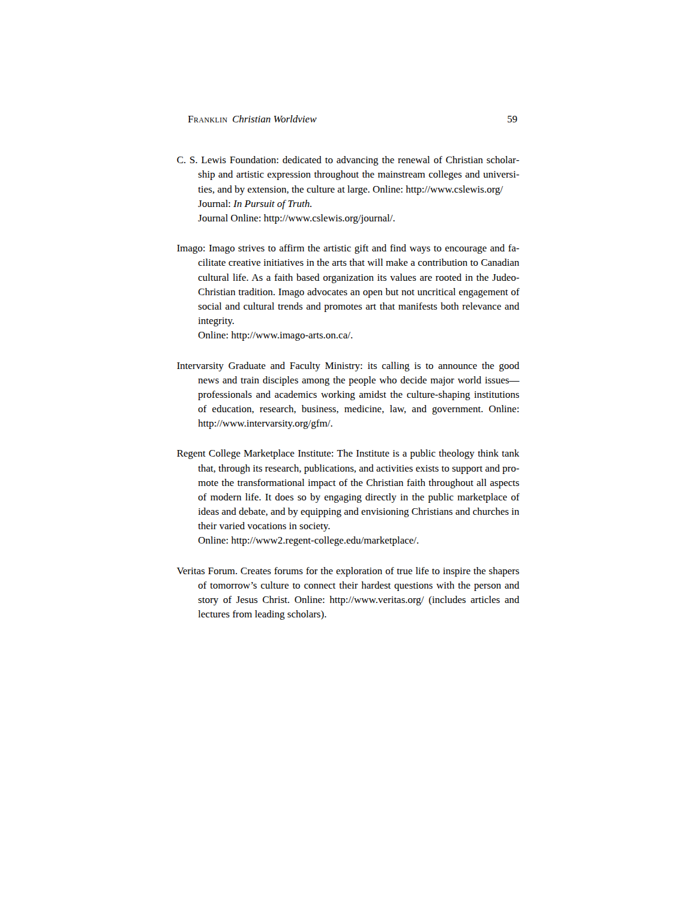Franklin Christian Worldview 59
C. S. Lewis Foundation: dedicated to advancing the renewal of Christian scholarship and artistic expression throughout the mainstream colleges and universities, and by extension, the culture at large. Online: http://www.cslewis.org/ Journal: In Pursuit of Truth. Journal Online: http://www.cslewis.org/journal/.
Imago: Imago strives to affirm the artistic gift and find ways to encourage and facilitate creative initiatives in the arts that will make a contribution to Canadian cultural life. As a faith based organization its values are rooted in the Judeo-Christian tradition. Imago advocates an open but not uncritical engagement of social and cultural trends and promotes art that manifests both relevance and integrity. Online: http://www.imago-arts.on.ca/.
Intervarsity Graduate and Faculty Ministry: its calling is to announce the good news and train disciples among the people who decide major world issues—professionals and academics working amidst the culture-shaping institutions of education, research, business, medicine, law, and government. Online: http://www.intervarsity.org/gfm/.
Regent College Marketplace Institute: The Institute is a public theology think tank that, through its research, publications, and activities exists to support and promote the transformational impact of the Christian faith throughout all aspects of modern life. It does so by engaging directly in the public marketplace of ideas and debate, and by equipping and envisioning Christians and churches in their varied vocations in society. Online: http://www2.regent-college.edu/marketplace/.
Veritas Forum. Creates forums for the exploration of true life to inspire the shapers of tomorrow’s culture to connect their hardest questions with the person and story of Jesus Christ. Online: http://www.veritas.org/ (includes articles and lectures from leading scholars).